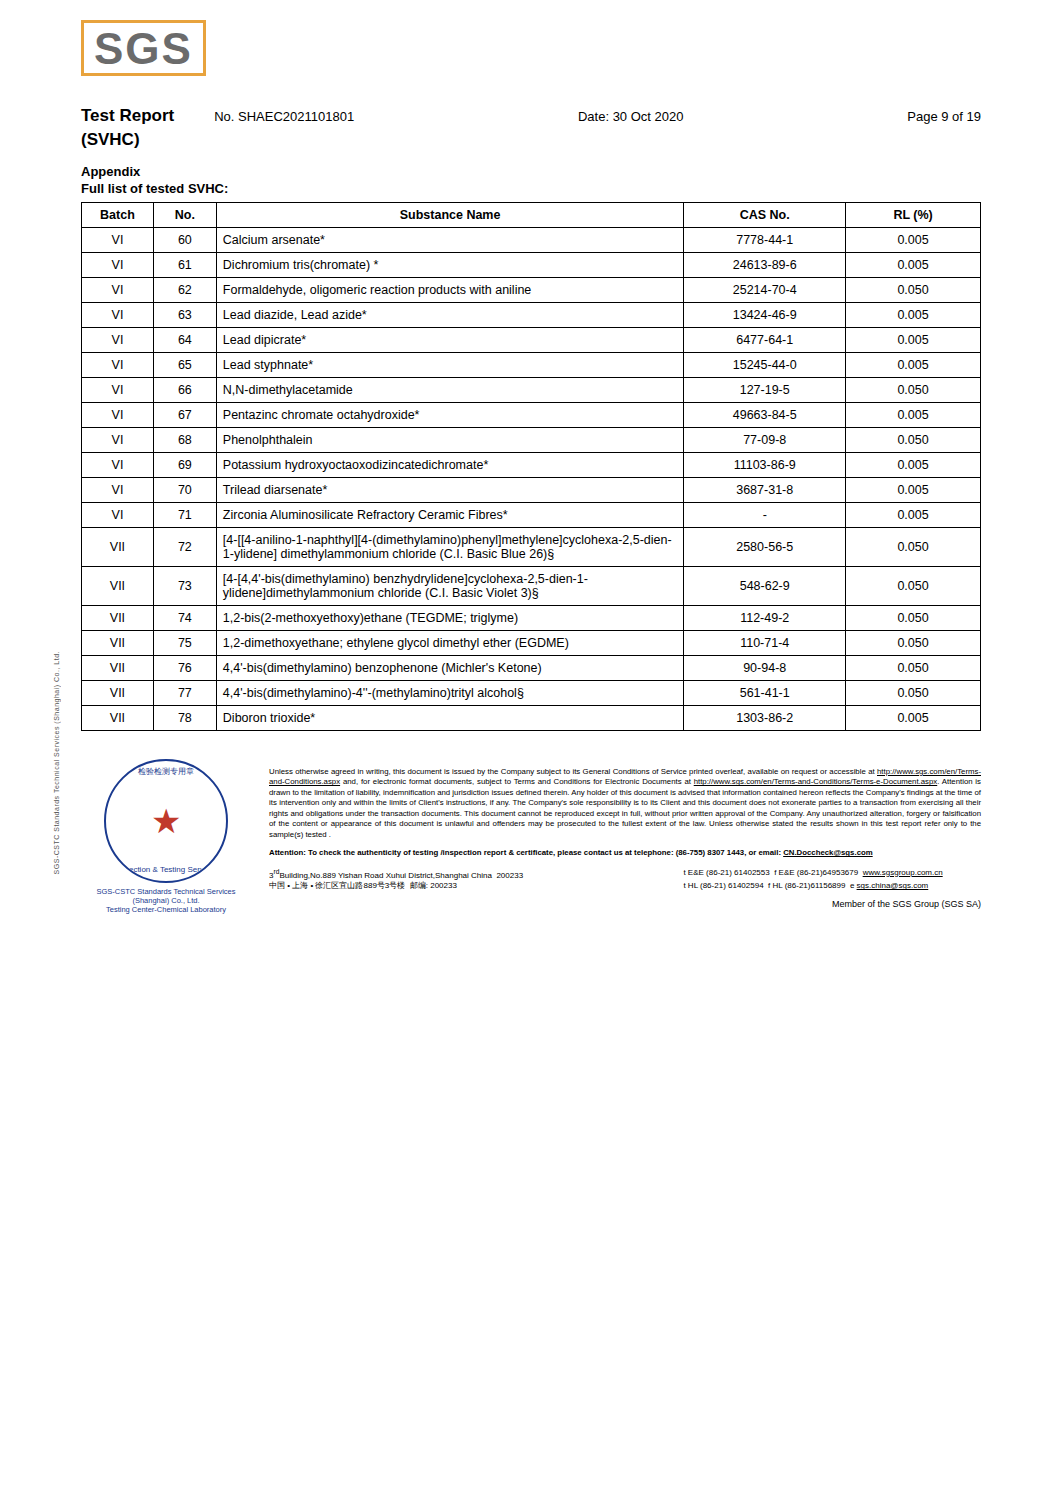SGS
Test Report
No. SHAEC2021101801 Date: 30 Oct 2020 Page 9 of 19
(SVHC)
Appendix
Full list of tested SVHC:
| Batch | No. | Substance Name | CAS No. | RL (%) |
| --- | --- | --- | --- | --- |
| VI | 60 | Calcium arsenate* | 7778-44-1 | 0.005 |
| VI | 61 | Dichromium tris(chromate) * | 24613-89-6 | 0.005 |
| VI | 62 | Formaldehyde, oligomeric reaction products with aniline | 25214-70-4 | 0.050 |
| VI | 63 | Lead diazide, Lead azide* | 13424-46-9 | 0.005 |
| VI | 64 | Lead dipicrate* | 6477-64-1 | 0.005 |
| VI | 65 | Lead styphnate* | 15245-44-0 | 0.005 |
| VI | 66 | N,N-dimethylacetamide | 127-19-5 | 0.050 |
| VI | 67 | Pentazinc chromate octahydroxide* | 49663-84-5 | 0.005 |
| VI | 68 | Phenolphthalein | 77-09-8 | 0.050 |
| VI | 69 | Potassium hydroxyoctaoxodizincatedichromate* | 11103-86-9 | 0.005 |
| VI | 70 | Trilead diarsenate* | 3687-31-8 | 0.005 |
| VI | 71 | Zirconia Aluminosilicate Refractory Ceramic Fibres* | - | 0.005 |
| VII | 72 | [4-[[4-anilino-1-naphthyl][4-(dimethylamino)phenyl]methylene]cyclohexa-2,5-dien-1-ylidene] dimethylammonium chloride (C.I. Basic Blue 26)§ | 2580-56-5 | 0.050 |
| VII | 73 | [4-[4,4'-bis(dimethylamino) benzhydrylidene]cyclohexa-2,5-dien-1-ylidene]dimethylammonium chloride (C.I. Basic Violet 3)§ | 548-62-9 | 0.050 |
| VII | 74 | 1,2-bis(2-methoxyethoxy)ethane (TEGDME; triglyme) | 112-49-2 | 0.050 |
| VII | 75 | 1,2-dimethoxyethane; ethylene glycol dimethyl ether (EGDME) | 110-71-4 | 0.050 |
| VII | 76 | 4,4'-bis(dimethylamino) benzophenone (Michler's Ketone) | 90-94-8 | 0.050 |
| VII | 77 | 4,4'-bis(dimethylamino)-4''-(methylamino)trityl alcohol§ | 561-41-1 | 0.050 |
| VII | 78 | Diboron trioxide* | 1303-86-2 | 0.005 |
检验检测专用章
★
Inspection & Testing Services
SGS-CSTC Standards Technical Services (Shanghai) Co., Ltd.
Testing Center-Chemical Laboratory
Unless otherwise agreed in writing, this document is issued by the Company subject to its General Conditions of Service printed overleaf, available on request or accessible at http://www.sgs.com/en/Terms-and-Conditions.aspx and, for electronic format documents, subject to Terms and Conditions for Electronic Documents at http://www.sgs.com/en/Terms-and-Conditions/Terms-e-Document.aspx. Attention is drawn to the limitation of liability, indemnification and jurisdiction issues defined therein. Any holder of this document is advised that information contained hereon reflects the Company's findings at the time of its intervention only and within the limits of Client's instructions, if any. The Company's sole responsibility is to its Client and this document does not exonerate parties to a transaction from exercising all their rights and obligations under the transaction documents. This document cannot be reproduced except in full, without prior written approval of the Company. Any unauthorized alteration, forgery or falsification of the content or appearance of this document is unlawful and offenders may be prosecuted to the fullest extent of the law. Unless otherwise stated the results shown in this test report refer only to the sample(s) tested .
Attention: To check the authenticity of testing /inspection report & certificate, please contact us at telephone: (86-755) 8307 1443, or email: CN.Doccheck@sgs.com
3rdBuilding,No.889 Yishan Road Xuhui District,Shanghai China 200233
t E&E (86-21) 61402553 f E&E (86-21)64953679 www.sgsgroup.com.cn
中国 • 上海 • 徐汇区宜山路889号3号楼 邮编: 200233
t HL (86-21) 61402594 f HL (86-21)61156899 e sgs.china@sgs.com
Member of the SGS Group (SGS SA)
SGS-CSTC Standards Technical Services (Shanghai) Co., Ltd.